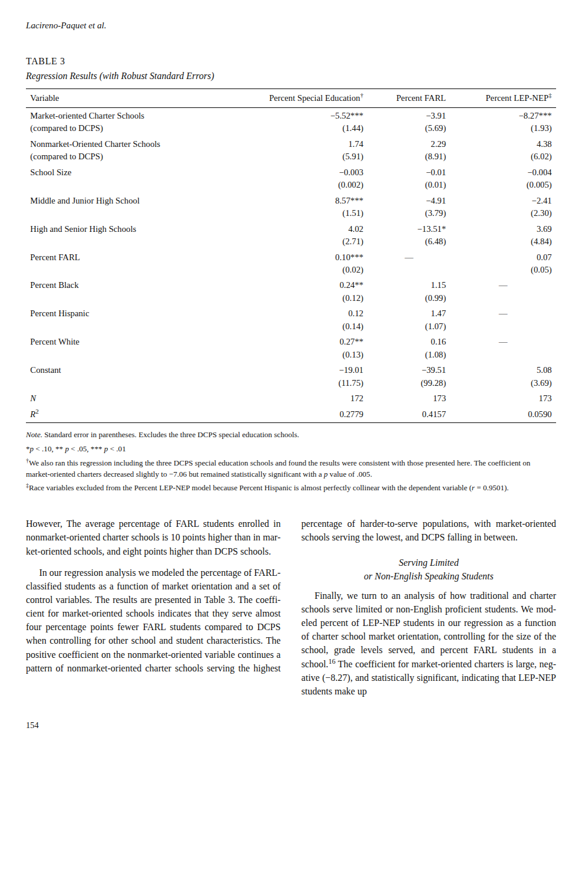Lacireno-Paquet et al.
TABLE 3
Regression Results (with Robust Standard Errors)
| Variable | Percent Special Education † | Percent FARL | Percent LEP-NEP ‡ |
| --- | --- | --- | --- |
| Market-oriented Charter Schools (compared to DCPS) | −5.52*** (1.44) | −3.91 (5.69) | −8.27*** (1.93) |
| Nonmarket-Oriented Charter Schools (compared to DCPS) | 1.74 (5.91) | 2.29 (8.91) | 4.38 (6.02) |
| School Size | −0.003 (0.002) | −0.01 (0.01) | −0.004 (0.005) |
| Middle and Junior High School | 8.57*** (1.51) | −4.91 (3.79) | −2.41 (2.30) |
| High and Senior High Schools | 4.02 (2.71) | −13.51* (6.48) | 3.69 (4.84) |
| Percent FARL | 0.10*** (0.02) | — | 0.07 (0.05) |
| Percent Black | 0.24** (0.12) | 1.15 (0.99) | — |
| Percent Hispanic | 0.12 (0.14) | 1.47 (1.07) | — |
| Percent White | 0.27** (0.13) | 0.16 (1.08) | — |
| Constant | −19.01 (11.75) | −39.51 (99.28) | 5.08 (3.69) |
| N | 172 | 173 | 173 |
| R 2 | 0.2779 | 0.4157 | 0.0590 |
Note. Standard error in parentheses. Excludes the three DCPS special education schools.
*p < .10, ** p < .05, *** p < .01
†We also ran this regression including the three DCPS special education schools and found the results were consistent with those presented here. The coefficient on market-oriented charters decreased slightly to −7.06 but remained statistically significant with a p value of .005.
‡Race variables excluded from the Percent LEP-NEP model because Percent Hispanic is almost perfectly collinear with the dependent variable (r = 0.9501).
However, The average percentage of FARL students enrolled in nonmarket-oriented charter schools is 10 points higher than in market-oriented schools, and eight points higher than DCPS schools.
In our regression analysis we modeled the percentage of FARL-classified students as a function of market orientation and a set of control variables. The results are presented in Table 3. The coefficient for market-oriented schools indicates that they serve almost four percentage points fewer FARL students compared to DCPS when controlling for other school and student characteristics. The positive coefficient on the nonmarket-oriented variable continues a pattern of nonmarket-oriented charter schools serving the highest percentage of harder-to-serve populations, with market-oriented schools serving the lowest, and DCPS falling in between.
Serving Limited
or Non-English Speaking Students
Finally, we turn to an analysis of how traditional and charter schools serve limited or non-English proficient students. We modeled percent of LEP-NEP students in our regression as a function of charter school market orientation, controlling for the size of the school, grade levels served, and percent FARL students in a school.16 The coefficient for market-oriented charters is large, negative (−8.27), and statistically significant, indicating that LEP-NEP students make up
154